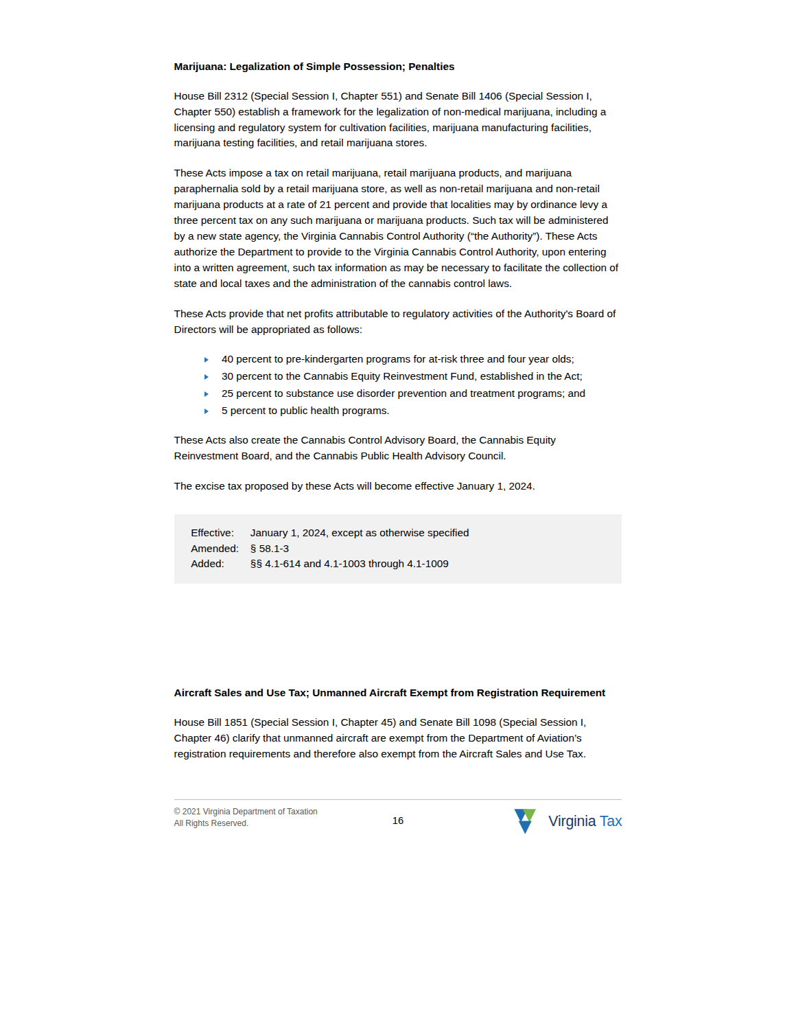Marijuana: Legalization of Simple Possession; Penalties
House Bill 2312 (Special Session I, Chapter 551) and Senate Bill 1406 (Special Session I, Chapter 550) establish a framework for the legalization of non-medical marijuana, including a licensing and regulatory system for cultivation facilities, marijuana manufacturing facilities, marijuana testing facilities, and retail marijuana stores.
These Acts impose a tax on retail marijuana, retail marijuana products, and marijuana paraphernalia sold by a retail marijuana store, as well as non-retail marijuana and non-retail marijuana products at a rate of 21 percent and provide that localities may by ordinance levy a three percent tax on any such marijuana or marijuana products. Such tax will be administered by a new state agency, the Virginia Cannabis Control Authority (“the Authority”). These Acts authorize the Department to provide to the Virginia Cannabis Control Authority, upon entering into a written agreement, such tax information as may be necessary to facilitate the collection of state and local taxes and the administration of the cannabis control laws.
These Acts provide that net profits attributable to regulatory activities of the Authority's Board of Directors will be appropriated as follows:
40 percent to pre-kindergarten programs for at-risk three and four year olds;
30 percent to the Cannabis Equity Reinvestment Fund, established in the Act;
25 percent to substance use disorder prevention and treatment programs; and
5 percent to public health programs.
These Acts also create the Cannabis Control Advisory Board, the Cannabis Equity Reinvestment Board, and the Cannabis Public Health Advisory Council.
The excise tax proposed by these Acts will become effective January 1, 2024.
| Effective: | January 1, 2024, except as otherwise specified |
| Amended: | § 58.1-3 |
| Added: | §§ 4.1-614 and 4.1-1003 through 4.1-1009 |
Aircraft Sales and Use Tax; Unmanned Aircraft Exempt from Registration Requirement
House Bill 1851 (Special Session I, Chapter 45) and Senate Bill 1098 (Special Session I, Chapter 46) clarify that unmanned aircraft are exempt from the Department of Aviation’s registration requirements and therefore also exempt from the Aircraft Sales and Use Tax.
© 2021 Virginia Department of Taxation
All Rights Reserved.
16
Virginia Tax